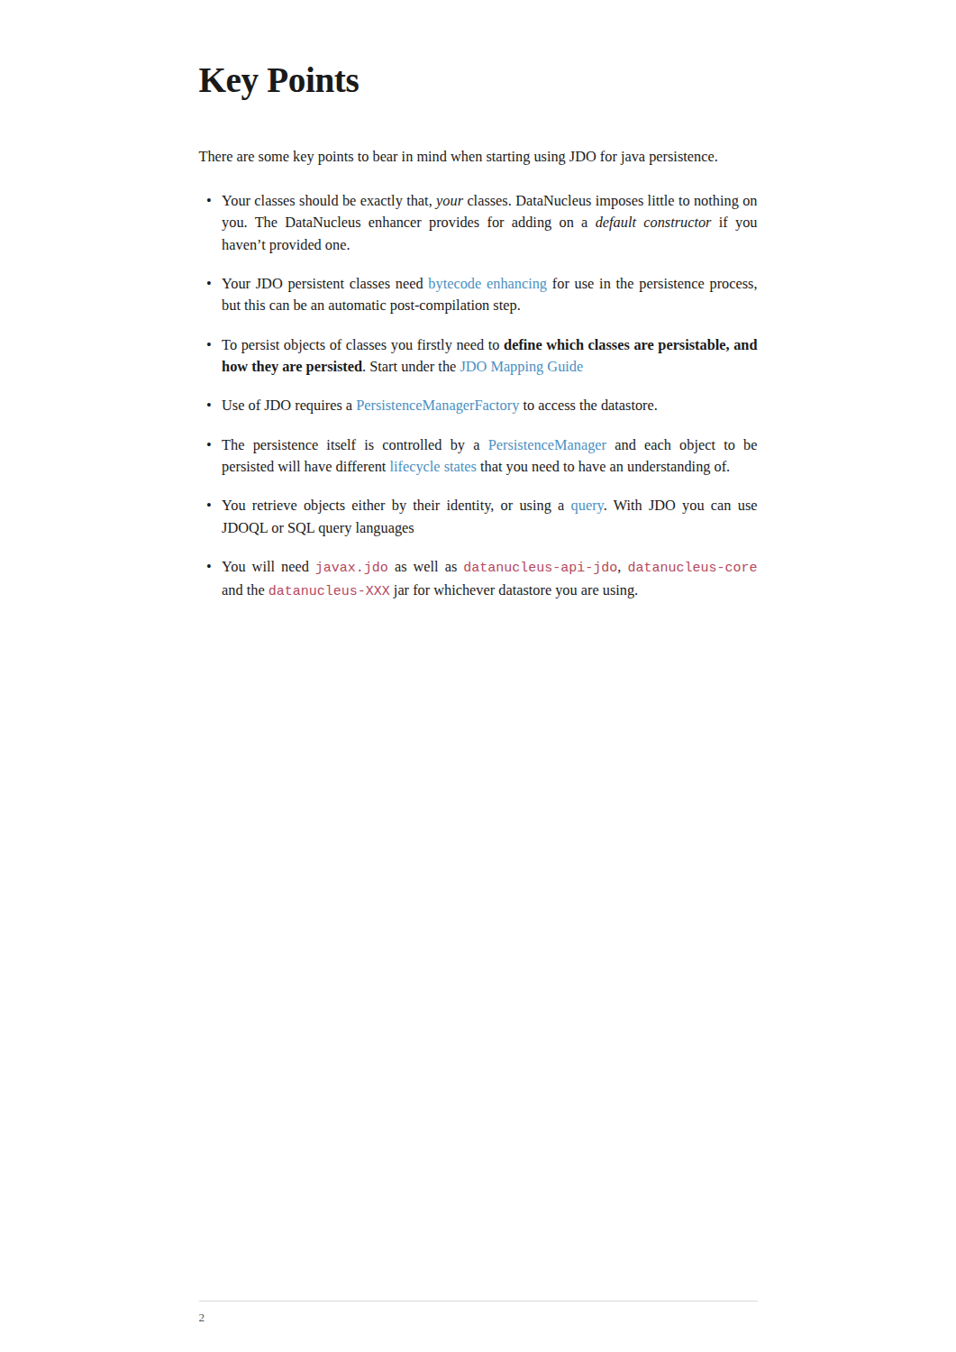Key Points
There are some key points to bear in mind when starting using JDO for java persistence.
Your classes should be exactly that, your classes. DataNucleus imposes little to nothing on you. The DataNucleus enhancer provides for adding on a default constructor if you haven’t provided one.
Your JDO persistent classes need bytecode enhancing for use in the persistence process, but this can be an automatic post-compilation step.
To persist objects of classes you firstly need to define which classes are persistable, and how they are persisted. Start under the JDO Mapping Guide
Use of JDO requires a PersistenceManagerFactory to access the datastore.
The persistence itself is controlled by a PersistenceManager and each object to be persisted will have different lifecycle states that you need to have an understanding of.
You retrieve objects either by their identity, or using a query. With JDO you can use JDOQL or SQL query languages
You will need javax.jdo as well as datanucleus-api-jdo, datanucleus-core and the datanucleus-XXX jar for whichever datastore you are using.
2